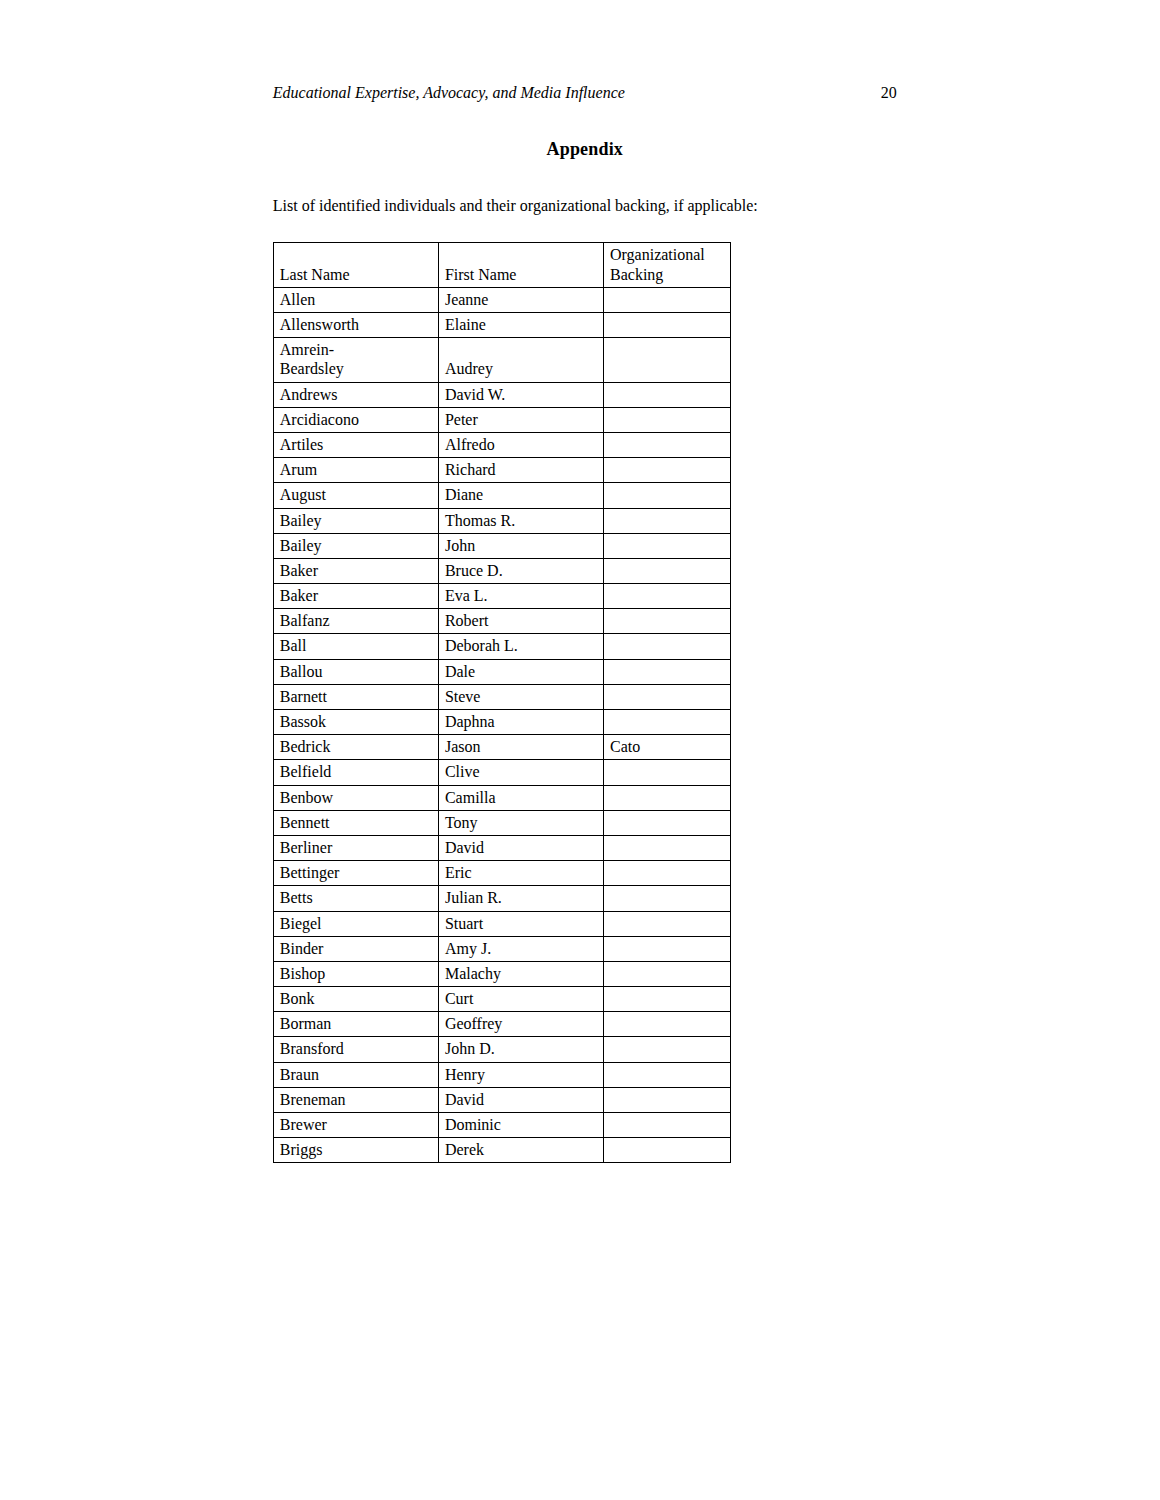Educational Expertise, Advocacy, and Media Influence 20
Appendix
List of identified individuals and their organizational backing, if applicable:
| Last Name | First Name | Organizational Backing |
| --- | --- | --- |
| Allen | Jeanne | |
| Allensworth | Elaine | |
| Amrein- Beardsley | Audrey | |
| Andrews | David W. | |
| Arcidiacono | Peter | |
| Artiles | Alfredo | |
| Arum | Richard | |
| August | Diane | |
| Bailey | Thomas R. | |
| Bailey | John | |
| Baker | Bruce D. | |
| Baker | Eva L. | |
| Balfanz | Robert | |
| Ball | Deborah L. | |
| Ballou | Dale | |
| Barnett | Steve | |
| Bassok | Daphna | |
| Bedrick | Jason | Cato |
| Belfield | Clive | |
| Benbow | Camilla | |
| Bennett | Tony | |
| Berliner | David | |
| Bettinger | Eric | |
| Betts | Julian R. | |
| Biegel | Stuart | |
| Binder | Amy J. | |
| Bishop | Malachy | |
| Bonk | Curt | |
| Borman | Geoffrey | |
| Bransford | John D. | |
| Braun | Henry | |
| Breneman | David | |
| Brewer | Dominic | |
| Briggs | Derek | |